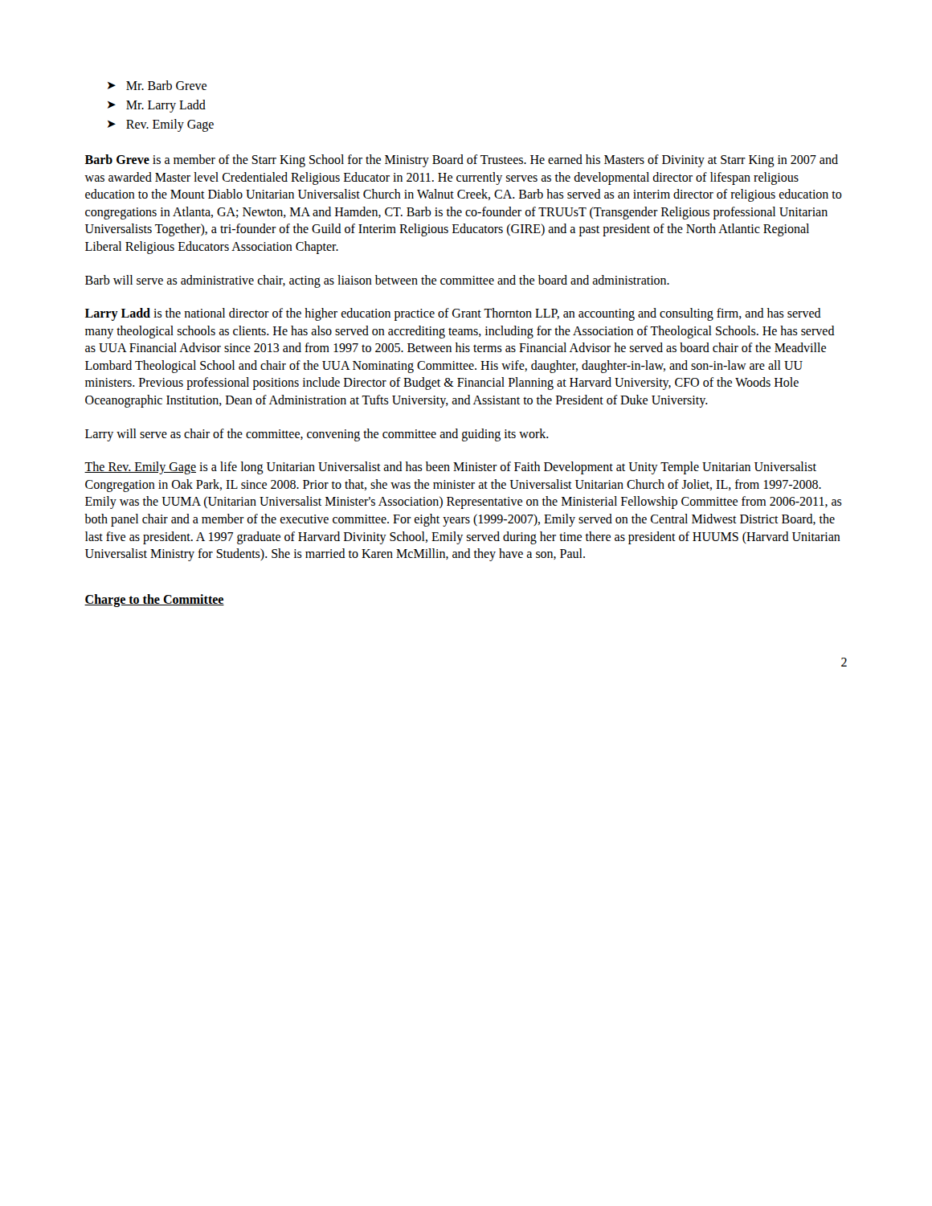Mr. Barb Greve
Mr. Larry Ladd
Rev. Emily Gage
Barb Greve is a member of the Starr King School for the Ministry Board of Trustees. He earned his Masters of Divinity at Starr King in 2007 and was awarded Master level Credentialed Religious Educator in 2011. He currently serves as the developmental director of lifespan religious education to the Mount Diablo Unitarian Universalist Church in Walnut Creek, CA. Barb has served as an interim director of religious education to congregations in Atlanta, GA; Newton, MA and Hamden, CT. Barb is the co-founder of TRUUsT (Transgender Religious professional Unitarian Universalists Together), a tri-founder of the Guild of Interim Religious Educators (GIRE) and a past president of the North Atlantic Regional Liberal Religious Educators Association Chapter.
Barb will serve as administrative chair, acting as liaison between the committee and the board and administration.
Larry Ladd is the national director of the higher education practice of Grant Thornton LLP, an accounting and consulting firm, and has served many theological schools as clients. He has also served on accrediting teams, including for the Association of Theological Schools. He has served as UUA Financial Advisor since 2013 and from 1997 to 2005. Between his terms as Financial Advisor he served as board chair of the Meadville Lombard Theological School and chair of the UUA Nominating Committee. His wife, daughter, daughter-in-law, and son-in-law are all UU ministers. Previous professional positions include Director of Budget & Financial Planning at Harvard University, CFO of the Woods Hole Oceanographic Institution, Dean of Administration at Tufts University, and Assistant to the President of Duke University.
Larry will serve as chair of the committee, convening the committee and guiding its work.
The Rev. Emily Gage is a life long Unitarian Universalist and has been Minister of Faith Development at Unity Temple Unitarian Universalist Congregation in Oak Park, IL since 2008. Prior to that, she was the minister at the Universalist Unitarian Church of Joliet, IL, from 1997-2008. Emily was the UUMA (Unitarian Universalist Minister's Association) Representative on the Ministerial Fellowship Committee from 2006-2011, as both panel chair and a member of the executive committee. For eight years (1999-2007), Emily served on the Central Midwest District Board, the last five as president. A 1997 graduate of Harvard Divinity School, Emily served during her time there as president of HUUMS (Harvard Unitarian Universalist Ministry for Students). She is married to Karen McMillin, and they have a son, Paul.
Charge to the Committee
2